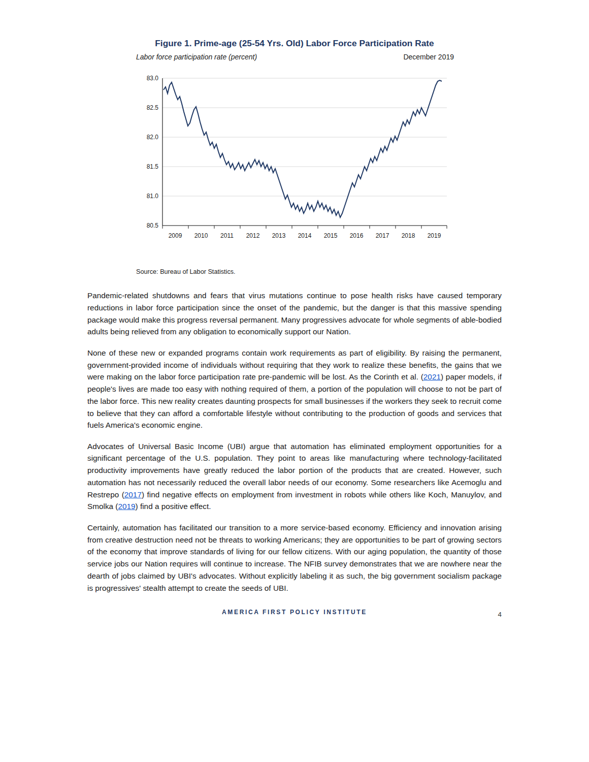Figure 1. Prime-age (25-54 Yrs. Old) Labor Force Participation Rate
Labor force participation rate (percent)
December 2019
83.0 82.5 82.0 81.5 81.0 80.5 2009 2010 2011 2012 2013 2014 2015 2016 2017 2018 2019
Source: Bureau of Labor Statistics.
Pandemic-related shutdowns and fears that virus mutations continue to pose health risks have caused temporary reductions in labor force participation since the onset of the pandemic, but the danger is that this massive spending package would make this progress reversal permanent. Many progressives advocate for whole segments of able-bodied adults being relieved from any obligation to economically support our Nation.
None of these new or expanded programs contain work requirements as part of eligibility. By raising the permanent, government-provided income of individuals without requiring that they work to realize these benefits, the gains that we were making on the labor force participation rate pre-pandemic will be lost. As the Corinth et al. (2021) paper models, if people's lives are made too easy with nothing required of them, a portion of the population will choose to not be part of the labor force. This new reality creates daunting prospects for small businesses if the workers they seek to recruit come to believe that they can afford a comfortable lifestyle without contributing to the production of goods and services that fuels America's economic engine.
Advocates of Universal Basic Income (UBI) argue that automation has eliminated employment opportunities for a significant percentage of the U.S. population. They point to areas like manufacturing where technology-facilitated productivity improvements have greatly reduced the labor portion of the products that are created. However, such automation has not necessarily reduced the overall labor needs of our economy. Some researchers like Acemoglu and Restrepo (2017) find negative effects on employment from investment in robots while others like Koch, Manuylov, and Smolka (2019) find a positive effect.
Certainly, automation has facilitated our transition to a more service-based economy. Efficiency and innovation arising from creative destruction need not be threats to working Americans; they are opportunities to be part of growing sectors of the economy that improve standards of living for our fellow citizens. With our aging population, the quantity of those service jobs our Nation requires will continue to increase. The NFIB survey demonstrates that we are nowhere near the dearth of jobs claimed by UBI's advocates. Without explicitly labeling it as such, the big government socialism package is progressives' stealth attempt to create the seeds of UBI.
AMERICA FIRST POLICY INSTITUTE
4